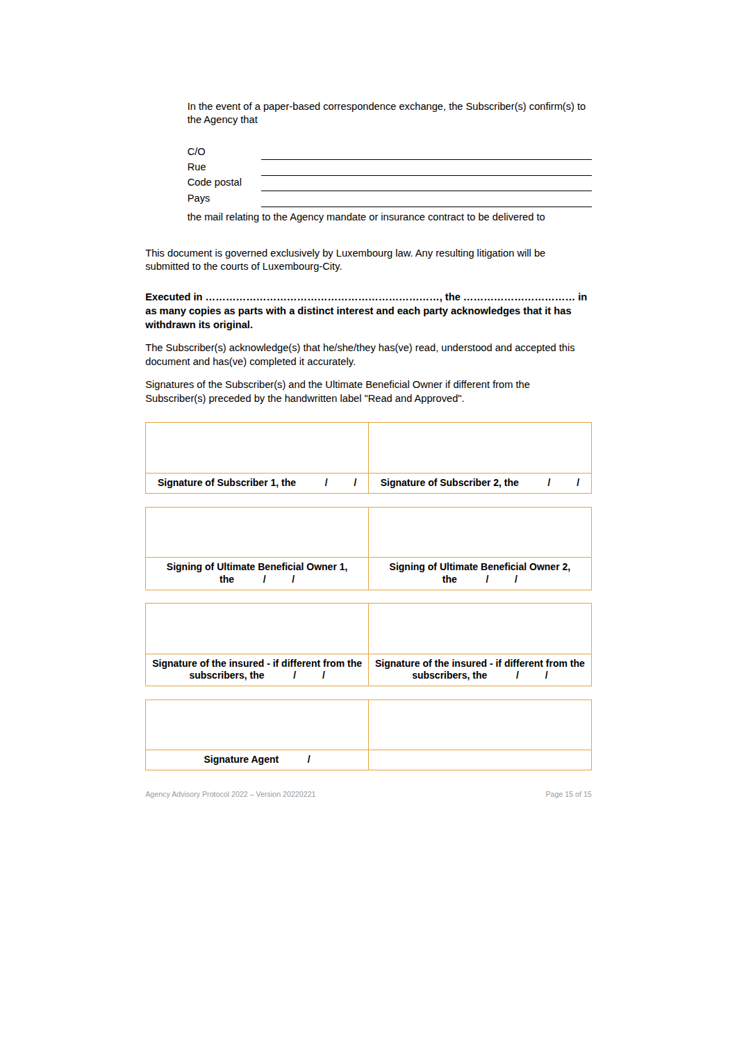In the event of a paper-based correspondence exchange, the Subscriber(s) confirm(s) to the Agency that
| C/O | |
| Rue | |
| Code postal | |
| Pays | |
the mail relating to the Agency mandate or insurance contract to be delivered to
This document is governed exclusively by Luxembourg law. Any resulting litigation will be submitted to the courts of Luxembourg-City.
Executed in ……………………………………………………………, the …………………………… in as many copies as parts with a distinct interest and each party acknowledges that it has withdrawn its original.
The Subscriber(s) acknowledge(s) that he/she/they has(ve) read, understood and accepted this document and has(ve) completed it accurately.
Signatures of the Subscriber(s) and the Ultimate Beneficial Owner if different from the Subscriber(s) preceded by the handwritten label "Read and Approved".
| Signature of Subscriber 1 , the / / | Signature of Subscriber 2 , the / / |
| Signing of Ultimate Beneficial Owner 1 , the / / | Signing of Ultimate Beneficial Owner 2 , the / / |
| Signature of the insured - if different from the subscribers , the / / | Signature of the insured - if different from the subscribers , the / / |
| Signature Agent / | |
Agency Advisory Protocol 2022 – Version 20220221
Page 15 of 15